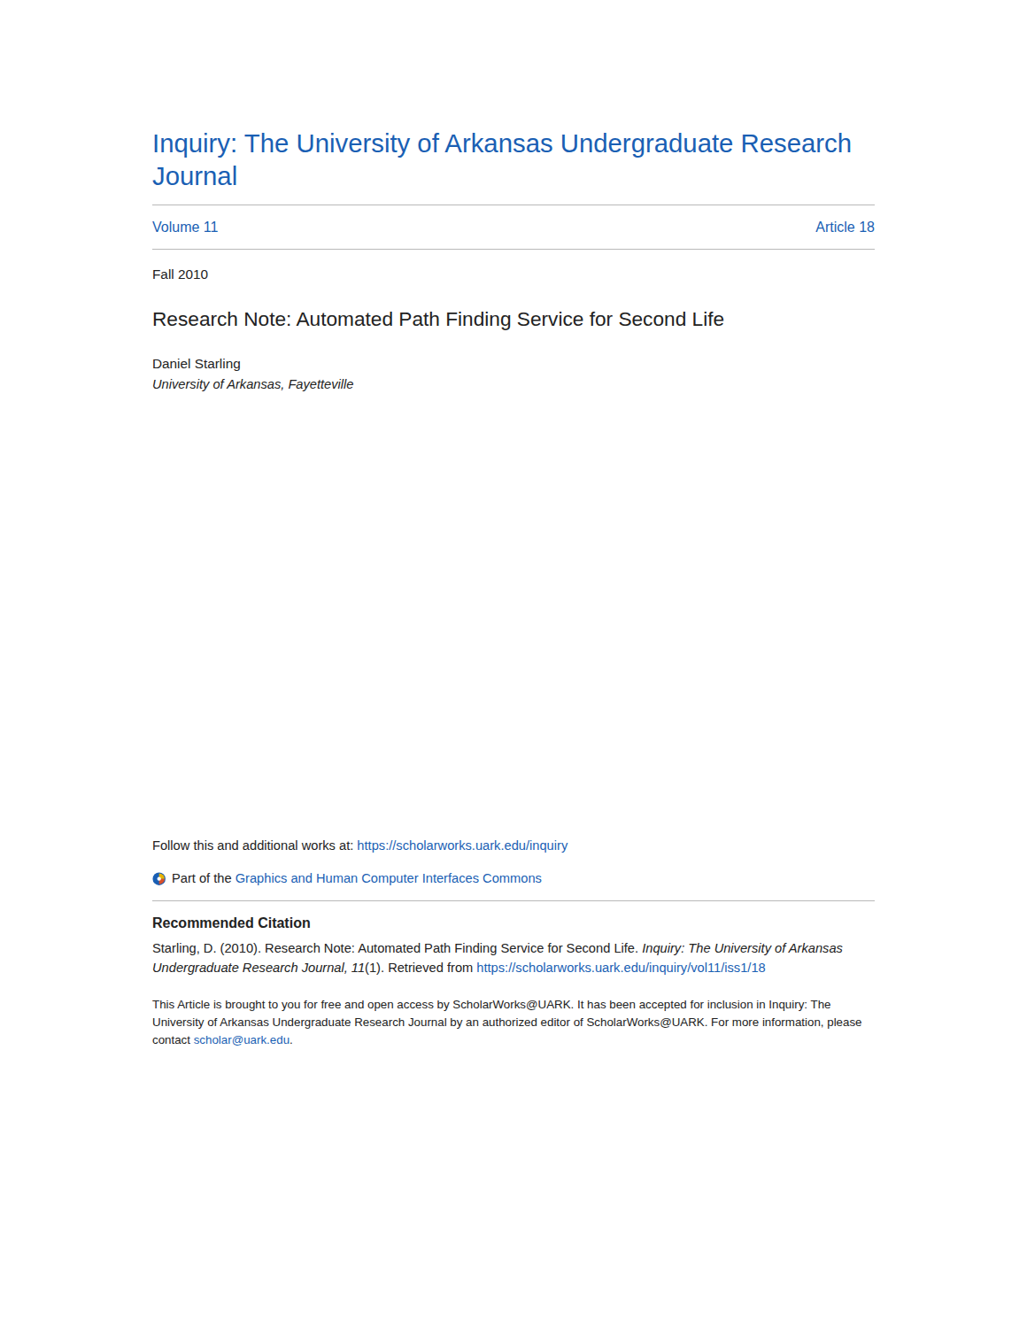Inquiry: The University of Arkansas Undergraduate Research Journal
Volume 11 Article 18
Fall 2010
Research Note: Automated Path Finding Service for Second Life
Daniel Starling
University of Arkansas, Fayetteville
Follow this and additional works at: https://scholarworks.uark.edu/inquiry
Part of the Graphics and Human Computer Interfaces Commons
Recommended Citation
Starling, D. (2010). Research Note: Automated Path Finding Service for Second Life. Inquiry: The University of Arkansas Undergraduate Research Journal, 11(1). Retrieved from https://scholarworks.uark.edu/inquiry/vol11/iss1/18
This Article is brought to you for free and open access by ScholarWorks@UARK. It has been accepted for inclusion in Inquiry: The University of Arkansas Undergraduate Research Journal by an authorized editor of ScholarWorks@UARK. For more information, please contact scholar@uark.edu.